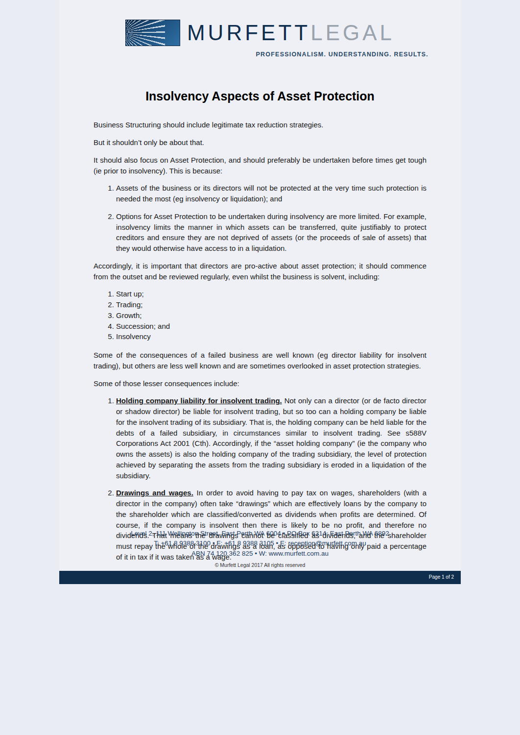MURFETT LEGAL
PROFESSIONALISM. UNDERSTANDING. RESULTS.
Insolvency Aspects of Asset Protection
Business Structuring should include legitimate tax reduction strategies.
But it shouldn’t only be about that.
It should also focus on Asset Protection, and should preferably be undertaken before times get tough (ie prior to insolvency). This is because:
Assets of the business or its directors will not be protected at the very time such protection is needed the most (eg insolvency or liquidation); and
Options for Asset Protection to be undertaken during insolvency are more limited. For example, insolvency limits the manner in which assets can be transferred, quite justifiably to protect creditors and ensure they are not deprived of assets (or the proceeds of sale of assets) that they would otherwise have access to in a liquidation.
Accordingly, it is important that directors are pro-active about asset protection; it should commence from the outset and be reviewed regularly, even whilst the business is solvent, including:
Start up;
Trading;
Growth;
Succession; and
Insolvency
Some of the consequences of a failed business are well known (eg director liability for insolvent trading), but others are less well known and are sometimes overlooked in asset protection strategies.
Some of those lesser consequences include:
Holding company liability for insolvent trading. Not only can a director (or de facto director or shadow director) be liable for insolvent trading, but so too can a holding company be liable for the insolvent trading of its subsidiary. That is, the holding company can be held liable for the debts of a failed subsidiary, in circumstances similar to insolvent trading. See s588V Corporations Act 2001 (Cth). Accordingly, if the “asset holding company” (ie the company who owns the assets) is also the holding company of the trading subsidiary, the level of protection achieved by separating the assets from the trading subsidiary is eroded in a liquidation of the subsidiary.
Drawings and wages. In order to avoid having to pay tax on wages, shareholders (with a director in the company) often take “drawings” which are effectively loans by the company to the shareholder which are classified/converted as dividends when profits are determined. Of course, if the company is insolvent then there is likely to be no profit, and therefore no dividends. That means the drawings cannot be classified as dividends, and the shareholder must repay the whole of the drawings as a loan, as opposed to having only paid a percentage of it in tax if it was taken as a wage.
Level 2, 111 Wellington Street, East Perth WA 6004 • PO Box 6314, East Perth WA 6892
T: +61 8 9388 3100 • F: +61 8 9388 3105 • E: reception@murfett.com.au
ABN 74 120 362 825 • W: www.murfett.com.au
© Murfett Legal 2017 All rights reserved
Page 1 of 2